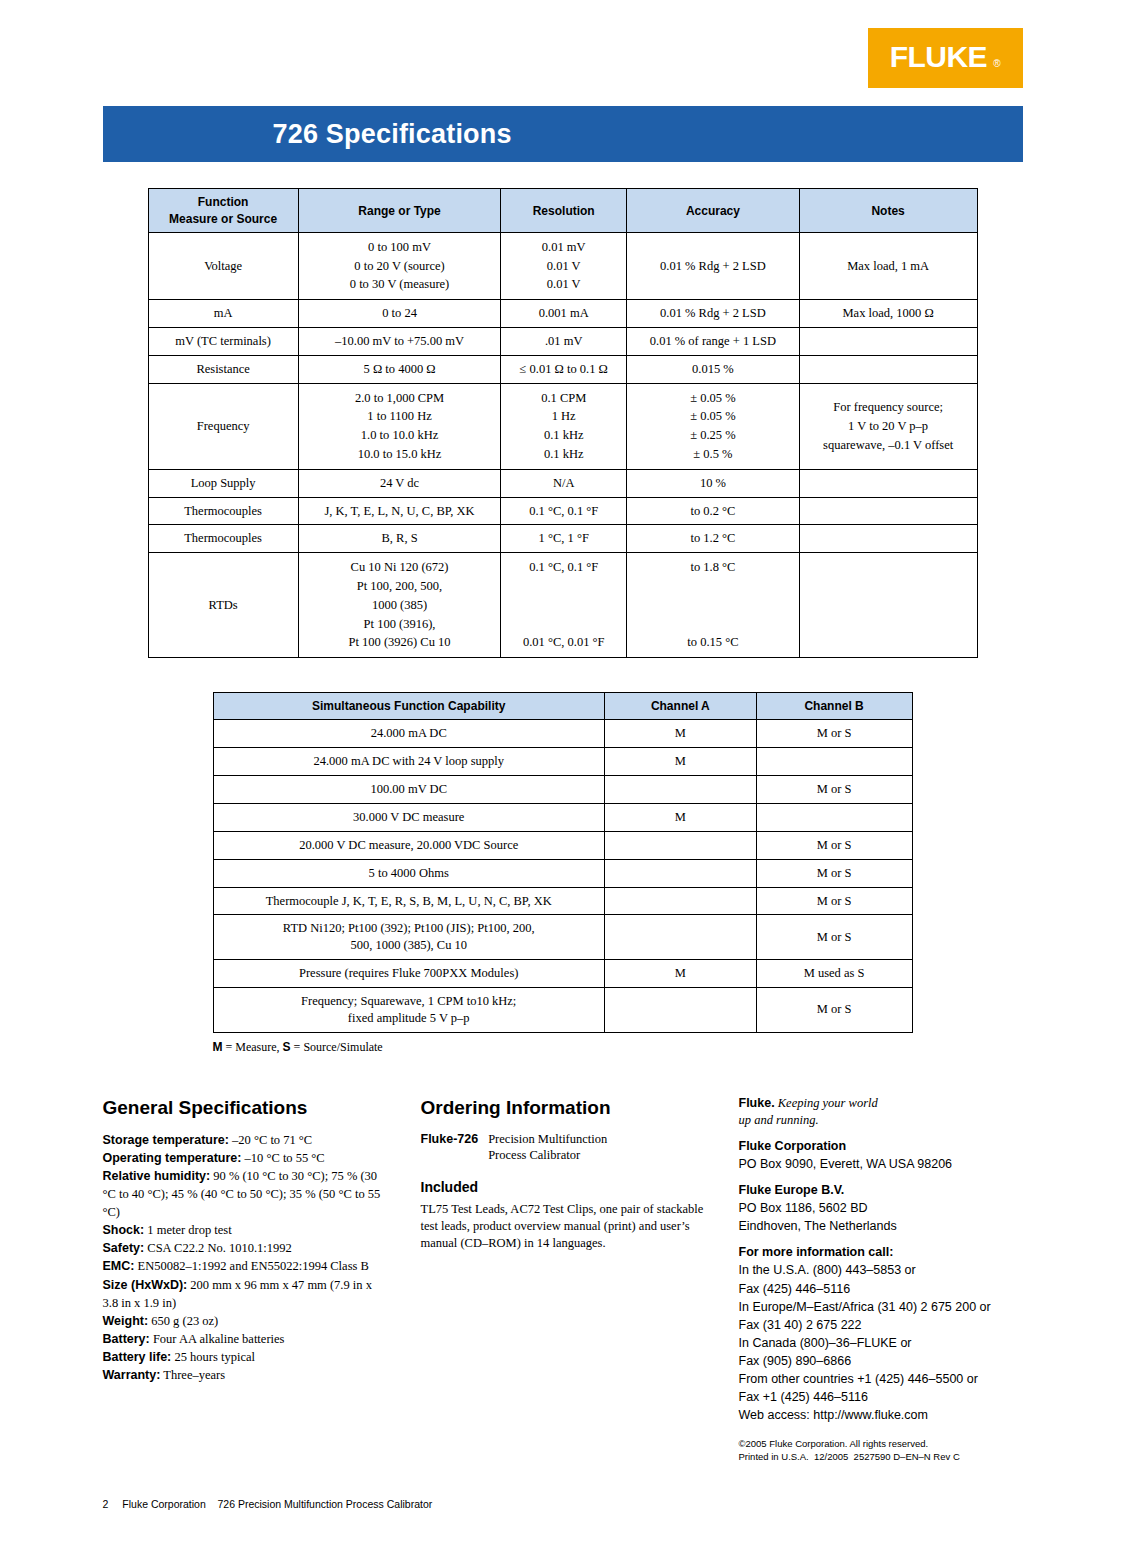FLUKE®
726 Specifications
| Function Measure or Source | Range or Type | Resolution | Accuracy | Notes |
| --- | --- | --- | --- | --- |
| Voltage | 0 to 100 mV 0 to 20 V (source) 0 to 30 V (measure) | 0.01 mV 0.01 V 0.01 V | 0.01 % Rdg + 2 LSD | Max load, 1 mA |
| mA | 0 to 24 | 0.001 mA | 0.01 % Rdg + 2 LSD | Max load, 1000 Ω |
| mV (TC terminals) | –10.00 mV to +75.00 mV | .01 mV | 0.01 % of range + 1 LSD | |
| Resistance | 5 Ω to 4000 Ω | ≤ 0.01 Ω to 0.1 Ω | 0.015 % | |
| Frequency | 2.0 to 1,000 CPM 1 to 1100 Hz 1.0 to 10.0 kHz 10.0 to 15.0 kHz | 0.1 CPM 1 Hz 0.1 kHz 0.1 kHz | ± 0.05 % ± 0.05 % ± 0.25 % ± 0.5 % | For frequency source; 1 V to 20 V p–p squarewave, –0.1 V offset |
| Loop Supply | 24 V dc | N/A | 10 % | |
| Thermocouples | J, K, T, E, L, N, U, C, BP, XK | 0.1 °C, 0.1 °F | to 0.2 °C | |
| Thermocouples | B, R, S | 1 °C, 1 °F | to 1.2 °C | |
| RTDs | Cu 10 Ni 120 (672) Pt 100, 200, 500, 1000 (385) Pt 100 (3916), Pt 100 (3926) Cu 10 | 0.1 °C, 0.1 °F 0.01 °C, 0.01 °F | to 1.8 °C to 0.15 °C | |
| Simultaneous Function Capability | Channel A | Channel B |
| --- | --- | --- |
| 24.000 mA DC | M | M or S |
| 24.000 mA DC with 24 V loop supply | M | |
| 100.00 mV DC | | M or S |
| 30.000 V DC measure | M | |
| 20.000 V DC measure, 20.000 VDC Source | | M or S |
| 5 to 4000 Ohms | | M or S |
| Thermocouple J, K, T, E, R, S, B, M, L, U, N, C, BP, XK | | M or S |
| RTD Ni120; Pt100 (392); Pt100 (JIS); Pt100, 200, 500, 1000 (385), Cu 10 | | M or S |
| Pressure (requires Fluke 700PXX Modules) | M | M used as S |
| Frequency; Squarewave, 1 CPM to10 kHz; fixed amplitude 5 V p–p | | M or S |
M = Measure, S = Source/Simulate
General Specifications
Storage temperature: –20 °C to 71 °C
Operating temperature: –10 °C to 55 °C
Relative humidity: 90 % (10 °C to 30 °C); 75 % (30 °C to 40 °C); 45 % (40 °C to 50 °C); 35 % (50 °C to 55 °C)
Shock: 1 meter drop test
Safety: CSA C22.2 No. 1010.1:1992
EMC: EN50082–1:1992 and EN55022:1994 Class B
Size (HxWxD): 200 mm x 96 mm x 47 mm (7.9 in x 3.8 in x 1.9 in)
Weight: 650 g (23 oz)
Battery: Four AA alkaline batteries
Battery life: 25 hours typical
Warranty: Three–years
Ordering Information
Fluke-726 Precision Multifunction
Process Calibrator
Included
TL75 Test Leads, AC72 Test Clips, one pair of stackable test leads, product overview manual (print) and user’s manual (CD–ROM) in 14 languages.
Fluke. Keeping your world
up and running.
Fluke Corporation
PO Box 9090, Everett, WA USA 98206
Fluke Europe B.V.
PO Box 1186, 5602 BD
Eindhoven, The Netherlands
For more information call:
In the U.S.A. (800) 443–5853 or
Fax (425) 446–5116
In Europe/M–East/Africa (31 40) 2 675 200 or
Fax (31 40) 2 675 222
In Canada (800)–36–FLUKE or
Fax (905) 890–6866
From other countries +1 (425) 446–5500 or
Fax +1 (425) 446–5116
Web access: http://www.fluke.com
©2005 Fluke Corporation. All rights reserved.
Printed in U.S.A. 12/2005 2527590 D–EN–N Rev C
2 Fluke Corporation 726 Precision Multifunction Process Calibrator